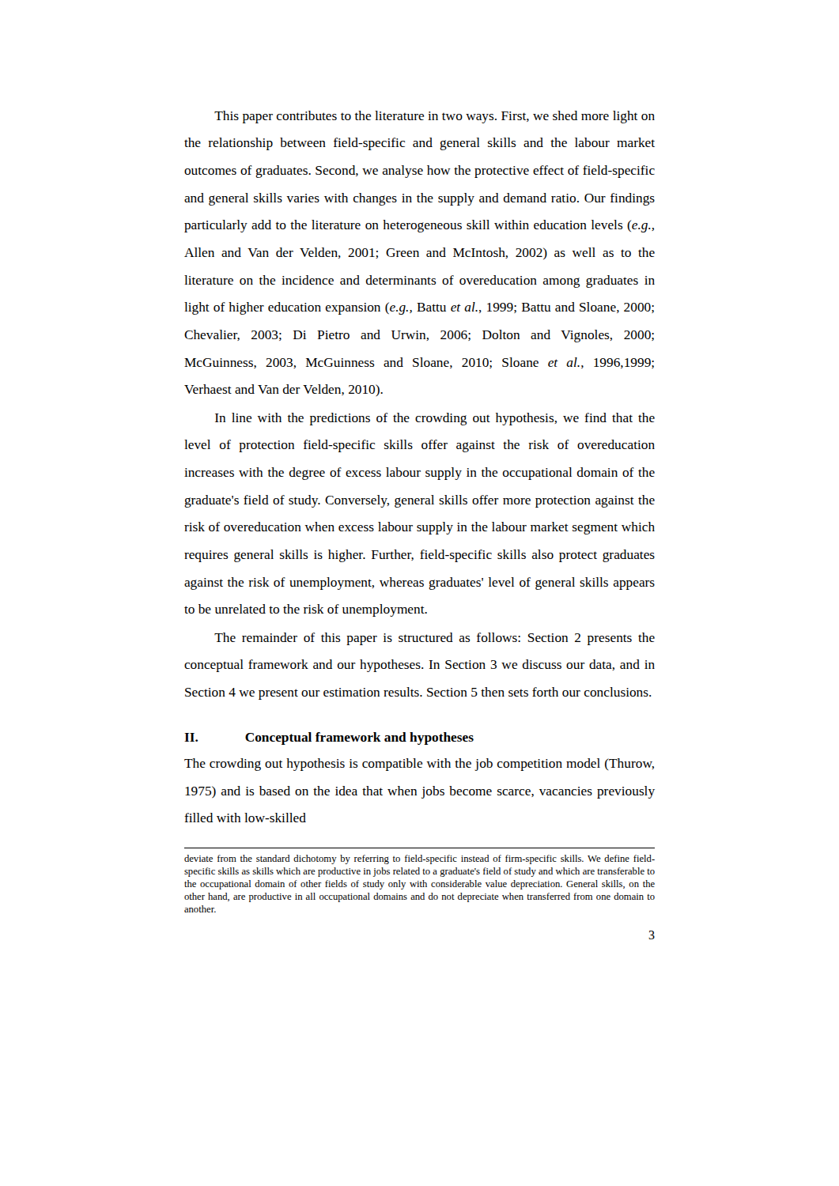This paper contributes to the literature in two ways. First, we shed more light on the relationship between field-specific and general skills and the labour market outcomes of graduates. Second, we analyse how the protective effect of field-specific and general skills varies with changes in the supply and demand ratio. Our findings particularly add to the literature on heterogeneous skill within education levels (e.g., Allen and Van der Velden, 2001; Green and McIntosh, 2002) as well as to the literature on the incidence and determinants of overeducation among graduates in light of higher education expansion (e.g., Battu et al., 1999; Battu and Sloane, 2000; Chevalier, 2003; Di Pietro and Urwin, 2006; Dolton and Vignoles, 2000; McGuinness, 2003, McGuinness and Sloane, 2010; Sloane et al., 1996,1999; Verhaest and Van der Velden, 2010).
In line with the predictions of the crowding out hypothesis, we find that the level of protection field-specific skills offer against the risk of overeducation increases with the degree of excess labour supply in the occupational domain of the graduate's field of study. Conversely, general skills offer more protection against the risk of overeducation when excess labour supply in the labour market segment which requires general skills is higher. Further, field-specific skills also protect graduates against the risk of unemployment, whereas graduates' level of general skills appears to be unrelated to the risk of unemployment.
The remainder of this paper is structured as follows: Section 2 presents the conceptual framework and our hypotheses. In Section 3 we discuss our data, and in Section 4 we present our estimation results. Section 5 then sets forth our conclusions.
II. Conceptual framework and hypotheses
The crowding out hypothesis is compatible with the job competition model (Thurow, 1975) and is based on the idea that when jobs become scarce, vacancies previously filled with low-skilled
deviate from the standard dichotomy by referring to field-specific instead of firm-specific skills. We define field-specific skills as skills which are productive in jobs related to a graduate's field of study and which are transferable to the occupational domain of other fields of study only with considerable value depreciation. General skills, on the other hand, are productive in all occupational domains and do not depreciate when transferred from one domain to another.
3